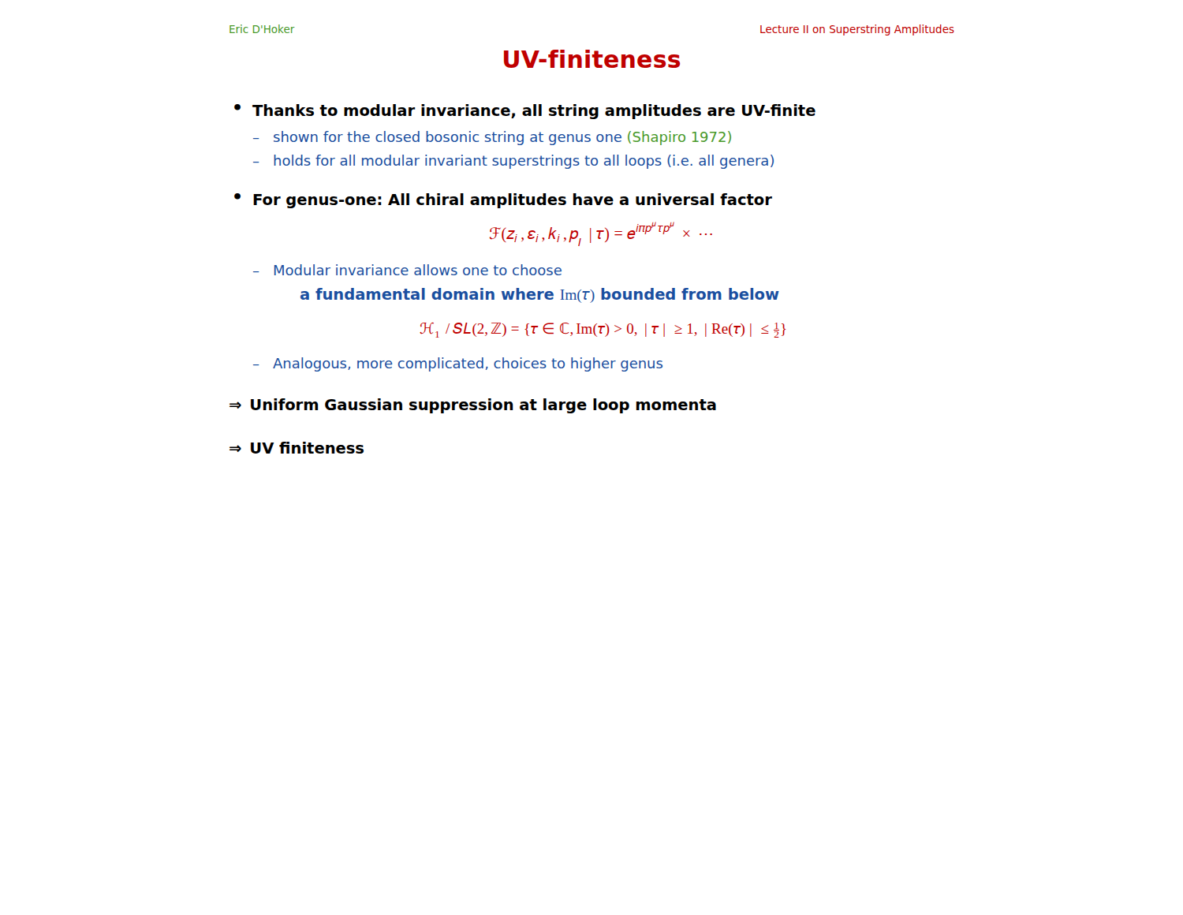Eric D'Hoker Lecture II on Superstring Amplitudes
UV-finiteness
Thanks to modular invariance, all string amplitudes are UV-finite
shown for the closed bosonic string at genus one (Shapiro 1972)
holds for all modular invariant superstrings to all loops (i.e. all genera)
For genus-one: All chiral amplitudes have a universal factor
ℱ ( zi , εi , ki , pI | τ ) = e iπ pμ τ pμ × ⋯
Modular invariance allows one to choose
a fundamental domain where Im(τ) bounded from below
ℋ1 / SL (2,ℤ) = { τ ∈ ℂ , Im(τ) >0 , |τ| ≥1 , |Re(τ)| ≤ 12 }
Analogous, more complicated, choices to higher genus
⇒Uniform Gaussian suppression at large loop momenta
⇒UV finiteness